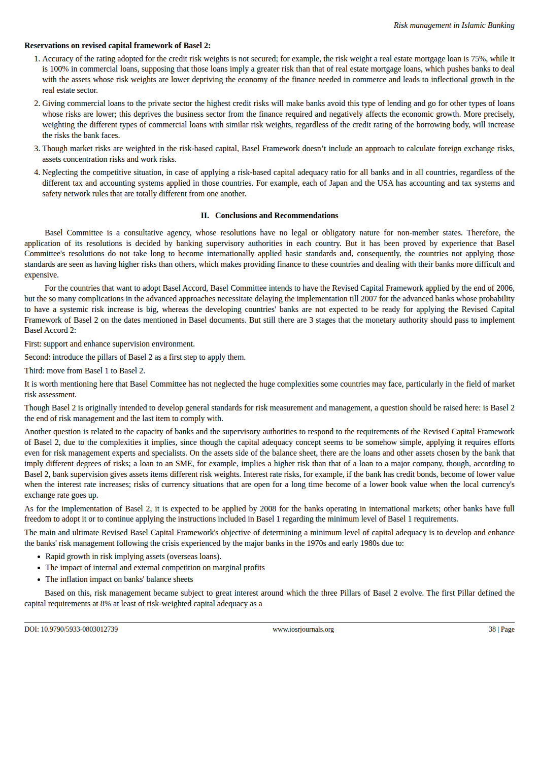Risk management in Islamic Banking
Reservations on revised capital framework of Basel 2:
Accuracy of the rating adopted for the credit risk weights is not secured; for example, the risk weight a real estate mortgage loan is 75%, while it is 100% in commercial loans, supposing that those loans imply a greater risk than that of real estate mortgage loans, which pushes banks to deal with the assets whose risk weights are lower depriving the economy of the finance needed in commerce and leads to inflectional growth in the real estate sector.
Giving commercial loans to the private sector the highest credit risks will make banks avoid this type of lending and go for other types of loans whose risks are lower; this deprives the business sector from the finance required and negatively affects the economic growth. More precisely, weighting the different types of commercial loans with similar risk weights, regardless of the credit rating of the borrowing body, will increase the risks the bank faces.
Though market risks are weighted in the risk-based capital, Basel Framework doesn’t include an approach to calculate foreign exchange risks, assets concentration risks and work risks.
Neglecting the competitive situation, in case of applying a risk-based capital adequacy ratio for all banks and in all countries, regardless of the different tax and accounting systems applied in those countries. For example, each of Japan and the USA has accounting and tax systems and safety network rules that are totally different from one another.
II. Conclusions and Recommendations
Basel Committee is a consultative agency, whose resolutions have no legal or obligatory nature for non-member states. Therefore, the application of its resolutions is decided by banking supervisory authorities in each country. But it has been proved by experience that Basel Committee's resolutions do not take long to become internationally applied basic standards and, consequently, the countries not applying those standards are seen as having higher risks than others, which makes providing finance to these countries and dealing with their banks more difficult and expensive.
For the countries that want to adopt Basel Accord, Basel Committee intends to have the Revised Capital Framework applied by the end of 2006, but the so many complications in the advanced approaches necessitate delaying the implementation till 2007 for the advanced banks whose probability to have a systemic risk increase is big, whereas the developing countries' banks are not expected to be ready for applying the Revised Capital Framework of Basel 2 on the dates mentioned in Basel documents. But still there are 3 stages that the monetary authority should pass to implement Basel Accord 2:
First: support and enhance supervision environment.
Second: introduce the pillars of Basel 2 as a first step to apply them.
Third: move from Basel 1 to Basel 2.
It is worth mentioning here that Basel Committee has not neglected the huge complexities some countries may face, particularly in the field of market risk assessment.
Though Basel 2 is originally intended to develop general standards for risk measurement and management, a question should be raised here: is Basel 2 the end of risk management and the last item to comply with.
Another question is related to the capacity of banks and the supervisory authorities to respond to the requirements of the Revised Capital Framework of Basel 2, due to the complexities it implies, since though the capital adequacy concept seems to be somehow simple, applying it requires efforts even for risk management experts and specialists. On the assets side of the balance sheet, there are the loans and other assets chosen by the bank that imply different degrees of risks; a loan to an SME, for example, implies a higher risk than that of a loan to a major company, though, according to Basel 2, bank supervision gives assets items different risk weights. Interest rate risks, for example, if the bank has credit bonds, become of lower value when the interest rate increases; risks of currency situations that are open for a long time become of a lower book value when the local currency's exchange rate goes up.
As for the implementation of Basel 2, it is expected to be applied by 2008 for the banks operating in international markets; other banks have full freedom to adopt it or to continue applying the instructions included in Basel 1 regarding the minimum level of Basel 1 requirements.
The main and ultimate Revised Basel Capital Framework's objective of determining a minimum level of capital adequacy is to develop and enhance the banks' risk management following the crisis experienced by the major banks in the 1970s and early 1980s due to:
Rapid growth in risk implying assets (overseas loans).
The impact of internal and external competition on marginal profits
The inflation impact on banks' balance sheets
Based on this, risk management became subject to great interest around which the three Pillars of Basel 2 evolve. The first Pillar defined the capital requirements at 8% at least of risk-weighted capital adequacy as a
DOI: 10.9790/5933-0803012739 www.iosrjournals.org 38 | Page